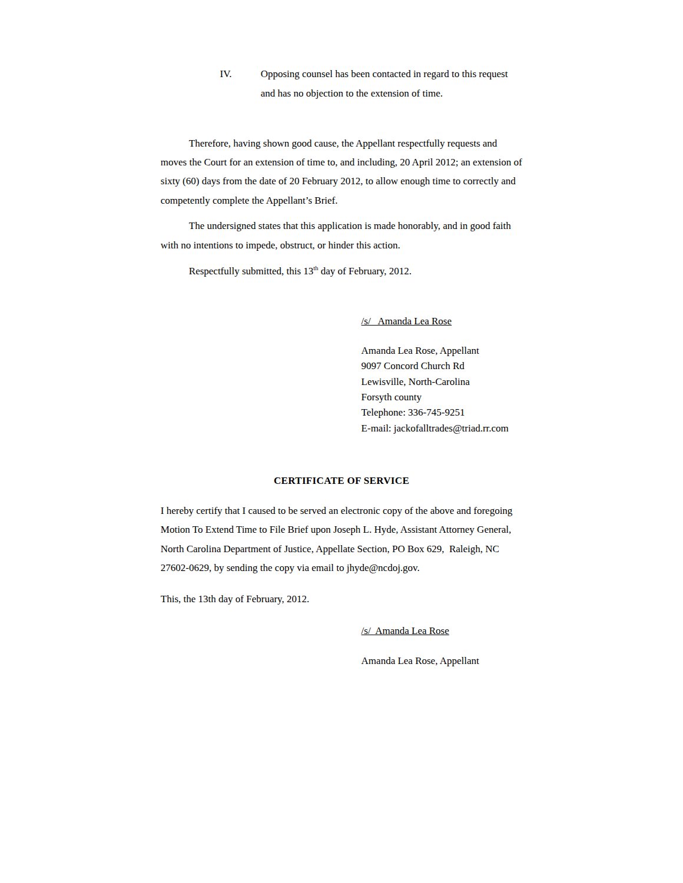IV.
Opposing counsel has been contacted in regard to this request and has no objection to the extension of time.
Therefore, having shown good cause, the Appellant respectfully requests and moves the Court for an extension of time to, and including, 20 April 2012; an extension of sixty (60) days from the date of 20 February 2012, to allow enough time to correctly and competently complete the Appellant’s Brief.
The undersigned states that this application is made honorably, and in good faith with no intentions to impede, obstruct, or hinder this action.
Respectfully submitted, this 13th day of February, 2012.
/s/ Amanda Lea Rose
Amanda Lea Rose, Appellant
9097 Concord Church Rd
Lewisville, North-Carolina
Forsyth county
Telephone: 336-745-9251
E-mail: jackofalltrades@triad.rr.com
CERTIFICATE OF SERVICE
I hereby certify that I caused to be served an electronic copy of the above and foregoing Motion To Extend Time to File Brief upon Joseph L. Hyde, Assistant Attorney General, North Carolina Department of Justice, Appellate Section, PO Box 629, Raleigh, NC 27602-0629, by sending the copy via email to jhyde@ncdoj.gov.
This, the 13th day of February, 2012.
/s/ Amanda Lea Rose
Amanda Lea Rose, Appellant